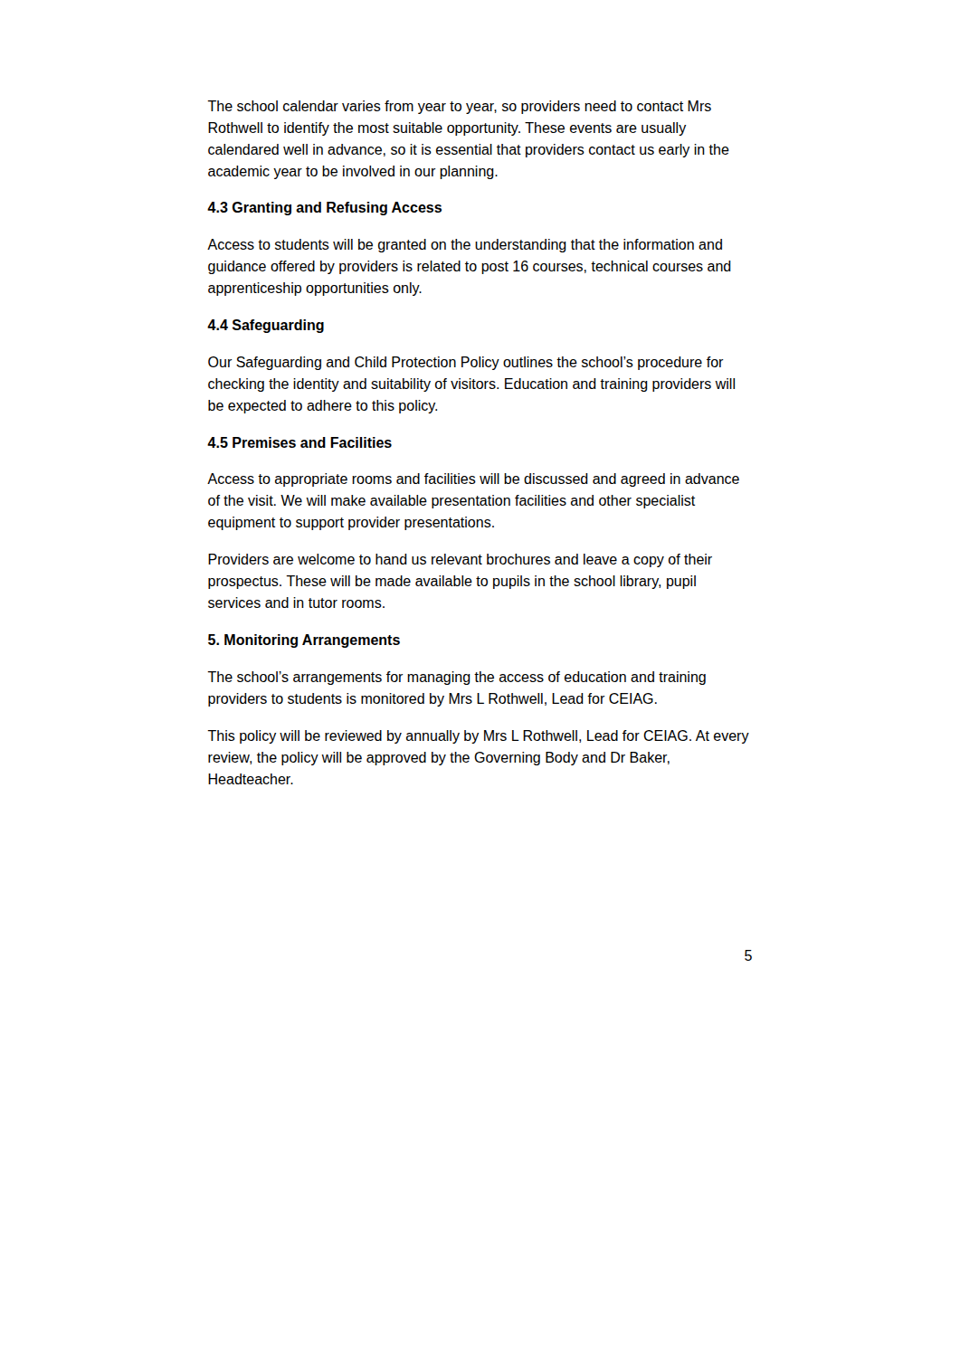The school calendar varies from year to year, so providers need to contact Mrs Rothwell to identify the most suitable opportunity. These events are usually calendared well in advance, so it is essential that providers contact us early in the academic year to be involved in our planning.
4.3 Granting and Refusing Access
Access to students will be granted on the understanding that the information and guidance offered by providers is related to post 16 courses, technical courses and apprenticeship opportunities only.
4.4 Safeguarding
Our Safeguarding and Child Protection Policy outlines the school’s procedure for checking the identity and suitability of visitors. Education and training providers will be expected to adhere to this policy.
4.5 Premises and Facilities
Access to appropriate rooms and facilities will be discussed and agreed in advance of the visit. We will make available presentation facilities and other specialist equipment to support provider presentations.
Providers are welcome to hand us relevant brochures and leave a copy of their prospectus. These will be made available to pupils in the school library, pupil services and in tutor rooms.
5. Monitoring Arrangements
The school’s arrangements for managing the access of education and training providers to students is monitored by Mrs L Rothwell, Lead for CEIAG.
This policy will be reviewed by annually by Mrs L Rothwell, Lead for CEIAG. At every review, the policy will be approved by the Governing Body and Dr Baker, Headteacher.
5